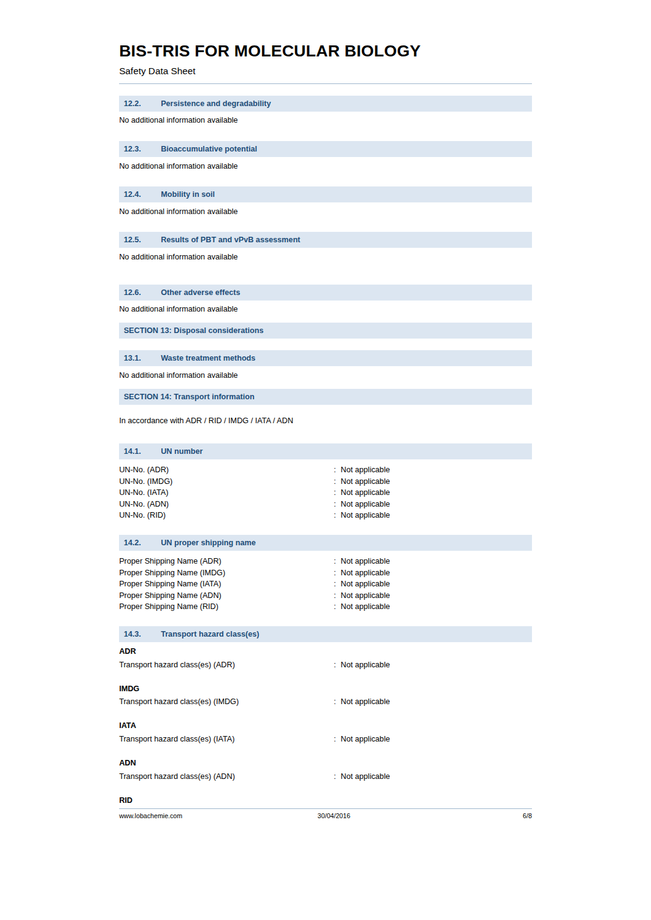BIS-TRIS FOR MOLECULAR BIOLOGY
Safety Data Sheet
12.2. Persistence and degradability
No additional information available
12.3. Bioaccumulative potential
No additional information available
12.4. Mobility in soil
No additional information available
12.5. Results of PBT and vPvB assessment
No additional information available
12.6. Other adverse effects
No additional information available
SECTION 13: Disposal considerations
13.1. Waste treatment methods
No additional information available
SECTION 14: Transport information
In accordance with ADR / RID / IMDG / IATA / ADN
14.1. UN number
| UN-No. (ADR) | : | Not applicable |
| UN-No. (IMDG) | : | Not applicable |
| UN-No. (IATA) | : | Not applicable |
| UN-No. (ADN) | : | Not applicable |
| UN-No. (RID) | : | Not applicable |
14.2. UN proper shipping name
| Proper Shipping Name (ADR) | : | Not applicable |
| Proper Shipping Name (IMDG) | : | Not applicable |
| Proper Shipping Name (IATA) | : | Not applicable |
| Proper Shipping Name (ADN) | : | Not applicable |
| Proper Shipping Name (RID) | : | Not applicable |
14.3. Transport hazard class(es)
ADR
| Transport hazard class(es) (ADR) | : | Not applicable |
IMDG
| Transport hazard class(es) (IMDG) | : | Not applicable |
IATA
| Transport hazard class(es) (IATA) | : | Not applicable |
ADN
| Transport hazard class(es) (ADN) | : | Not applicable |
RID
www.lobachemie.com
30/04/2016
6/8